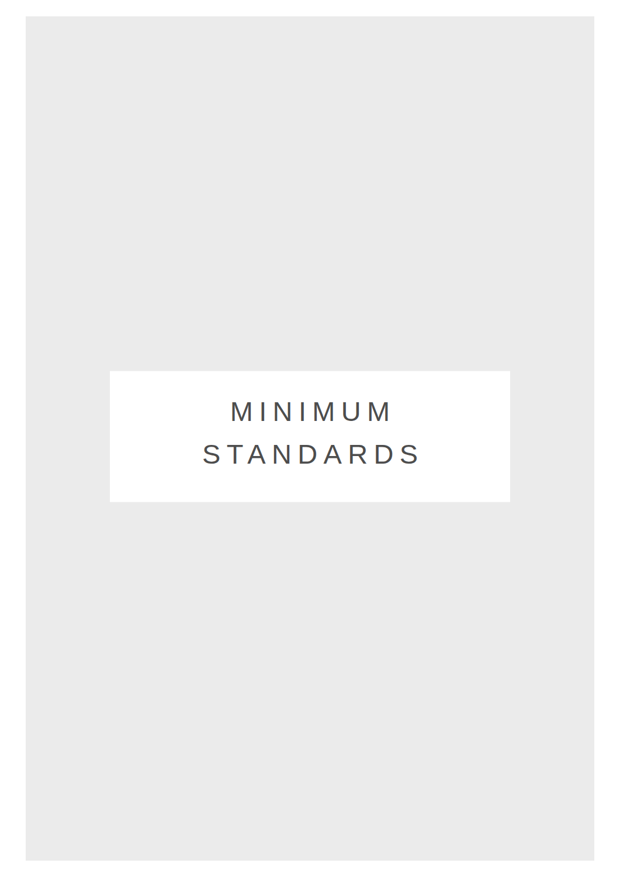Minimum
Standards